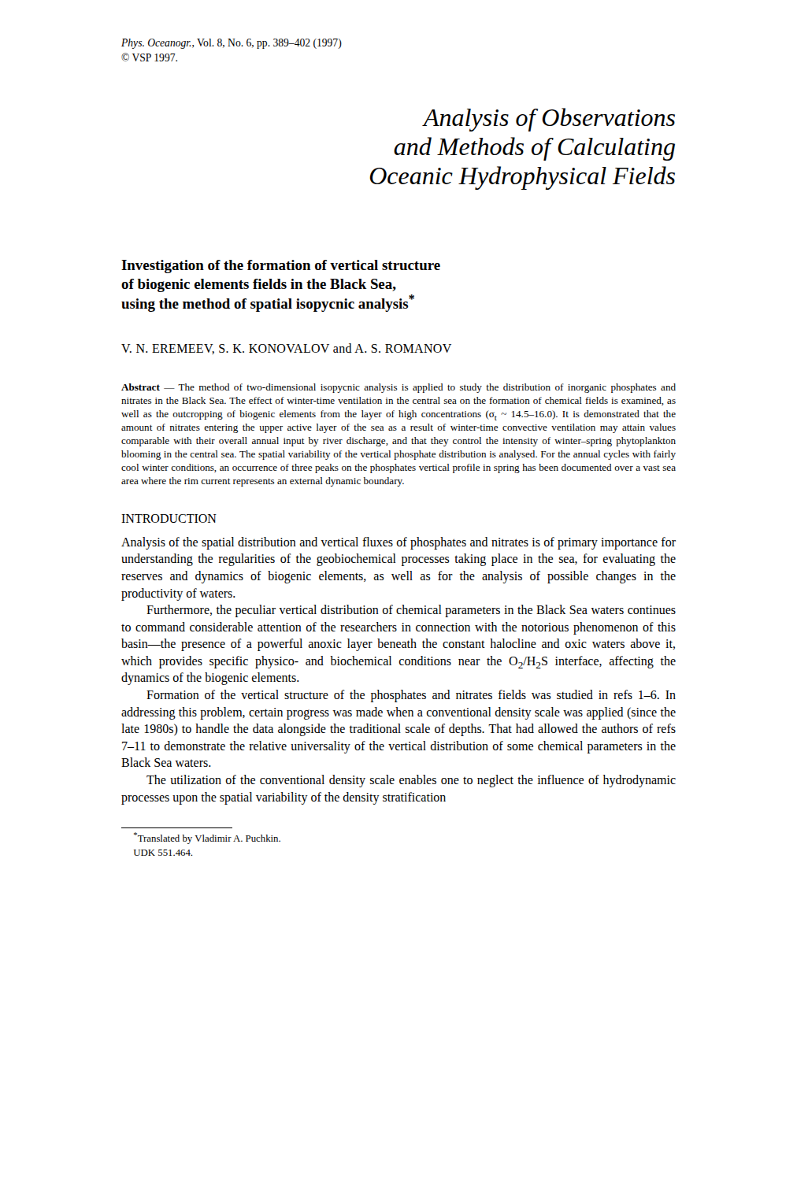Phys. Oceanogr., Vol. 8, No. 6, pp. 389–402 (1997)
© VSP 1997.
Analysis of Observations
and Methods of Calculating
Oceanic Hydrophysical Fields
Investigation of the formation of vertical structure
of biogenic elements fields in the Black Sea,
using the method of spatial isopycnic analysis*
V. N. EREMEEV, S. K. KONOVALOV and A. S. ROMANOV
Abstract — The method of two-dimensional isopycnic analysis is applied to study the distribution of inorganic phosphates and nitrates in the Black Sea. The effect of winter-time ventilation in the central sea on the formation of chemical fields is examined, as well as the outcropping of biogenic elements from the layer of high concentrations (σt ~ 14.5–16.0). It is demonstrated that the amount of nitrates entering the upper active layer of the sea as a result of winter-time convective ventilation may attain values comparable with their overall annual input by river discharge, and that they control the intensity of winter–spring phytoplankton blooming in the central sea. The spatial variability of the vertical phosphate distribution is analysed. For the annual cycles with fairly cool winter conditions, an occurrence of three peaks on the phosphates vertical profile in spring has been documented over a vast sea area where the rim current represents an external dynamic boundary.
INTRODUCTION
Analysis of the spatial distribution and vertical fluxes of phosphates and nitrates is of primary importance for understanding the regularities of the geobiochemical processes taking place in the sea, for evaluating the reserves and dynamics of biogenic elements, as well as for the analysis of possible changes in the productivity of waters.
Furthermore, the peculiar vertical distribution of chemical parameters in the Black Sea waters continues to command considerable attention of the researchers in connection with the notorious phenomenon of this basin—the presence of a powerful anoxic layer beneath the constant halocline and oxic waters above it, which provides specific physico- and biochemical conditions near the O2/H2S interface, affecting the dynamics of the biogenic elements.
Formation of the vertical structure of the phosphates and nitrates fields was studied in refs 1–6. In addressing this problem, certain progress was made when a conventional density scale was applied (since the late 1980s) to handle the data alongside the traditional scale of depths. That had allowed the authors of refs 7–11 to demonstrate the relative universality of the vertical distribution of some chemical parameters in the Black Sea waters.
The utilization of the conventional density scale enables one to neglect the influence of hydrodynamic processes upon the spatial variability of the density stratification
*Translated by Vladimir A. Puchkin.
UDK 551.464.